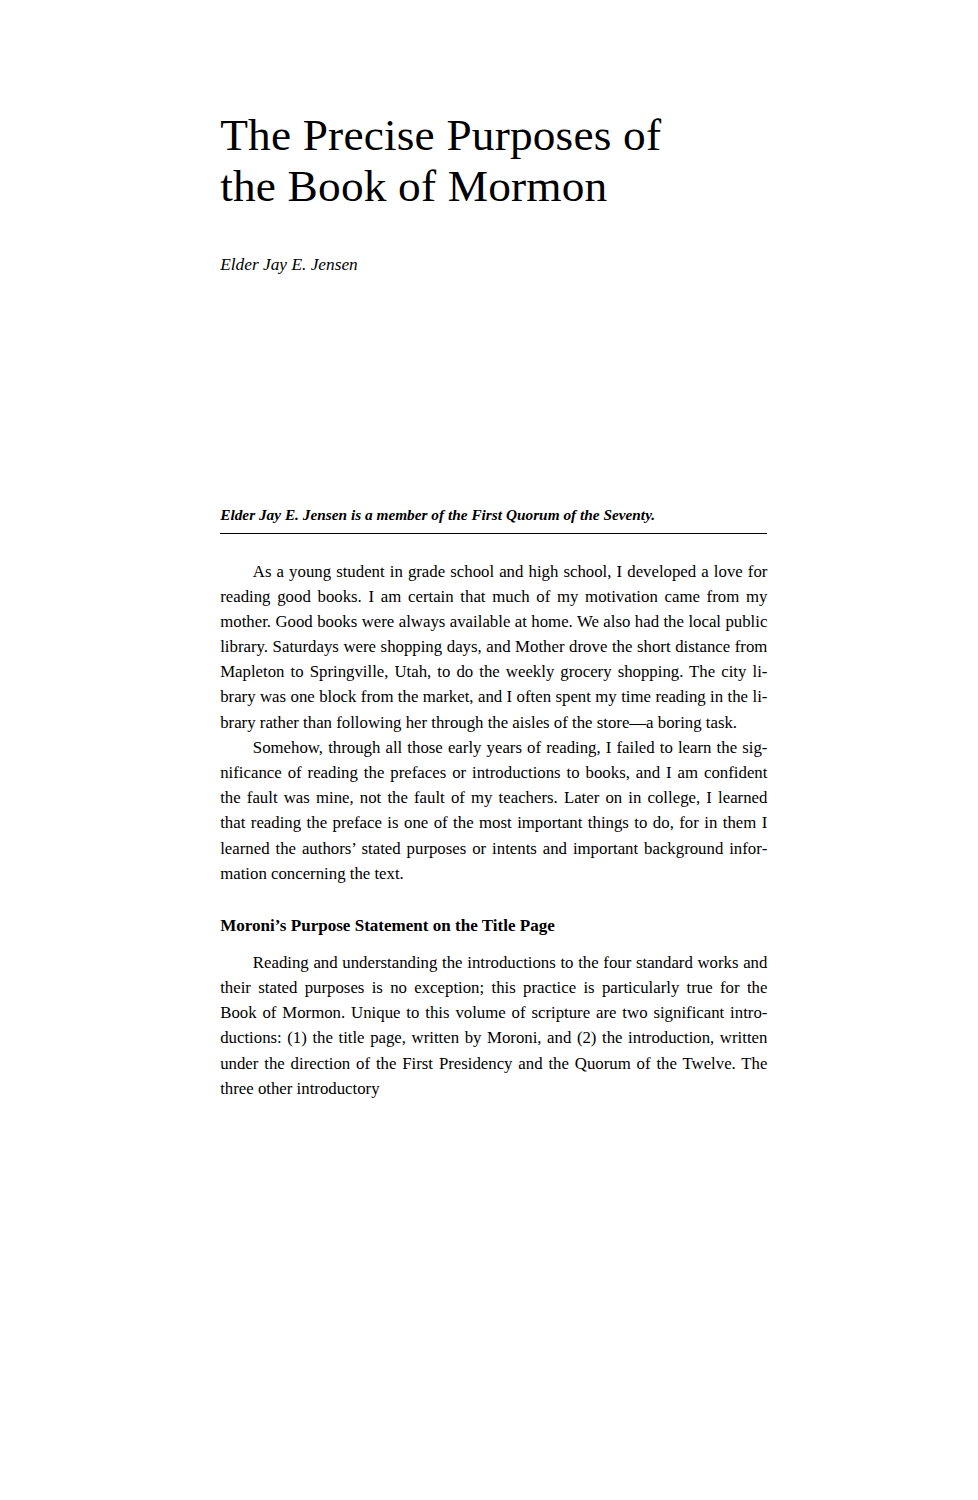The Precise Purposes of
the Book of Mormon
Elder Jay E. Jensen
Elder Jay E. Jensen is a member of the First Quorum of the Seventy.
As a young student in grade school and high school, I developed a love for reading good books. I am certain that much of my motivation came from my mother. Good books were always available at home. We also had the local public library. Saturdays were shopping days, and Mother drove the short distance from Mapleton to Springville, Utah, to do the weekly grocery shopping. The city library was one block from the market, and I often spent my time reading in the library rather than following her through the aisles of the store—a boring task.
Somehow, through all those early years of reading, I failed to learn the significance of reading the prefaces or introductions to books, and I am confident the fault was mine, not the fault of my teachers. Later on in college, I learned that reading the preface is one of the most important things to do, for in them I learned the authors’ stated purposes or intents and important background information concerning the text.
Moroni’s Purpose Statement on the Title Page
Reading and understanding the introductions to the four standard works and their stated purposes is no exception; this practice is particularly true for the Book of Mormon. Unique to this volume of scripture are two significant introductions: (1) the title page, written by Moroni, and (2) the introduction, written under the direction of the First Presidency and the Quorum of the Twelve. The three other introductory